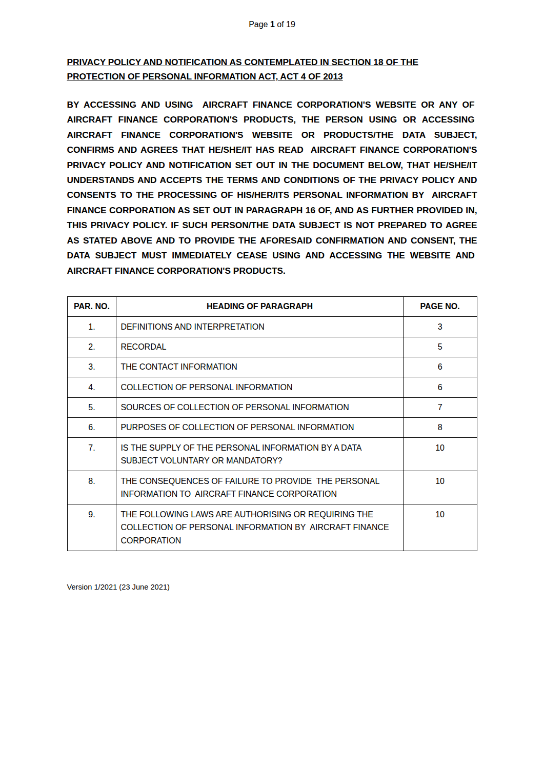Page 1 of 19
PRIVACY POLICY AND NOTIFICATION AS CONTEMPLATED IN SECTION 18 OF THE PROTECTION OF PERSONAL INFORMATION ACT, ACT 4 OF 2013
BY ACCESSING AND USING AIRCRAFT FINANCE CORPORATION'S WEBSITE OR ANY OF AIRCRAFT FINANCE CORPORATION'S PRODUCTS, THE PERSON USING OR ACCESSING AIRCRAFT FINANCE CORPORATION'S WEBSITE OR PRODUCTS/THE DATA SUBJECT, CONFIRMS AND AGREES THAT HE/SHE/IT HAS READ AIRCRAFT FINANCE CORPORATION'S PRIVACY POLICY AND NOTIFICATION SET OUT IN THE DOCUMENT BELOW, THAT HE/SHE/IT UNDERSTANDS AND ACCEPTS THE TERMS AND CONDITIONS OF THE PRIVACY POLICY AND CONSENTS TO THE PROCESSING OF HIS/HER/ITS PERSONAL INFORMATION BY AIRCRAFT FINANCE CORPORATION AS SET OUT IN PARAGRAPH 16 OF, AND AS FURTHER PROVIDED IN, THIS PRIVACY POLICY. IF SUCH PERSON/THE DATA SUBJECT IS NOT PREPARED TO AGREE AS STATED ABOVE AND TO PROVIDE THE AFORESAID CONFIRMATION AND CONSENT, THE DATA SUBJECT MUST IMMEDIATELY CEASE USING AND ACCESSING THE WEBSITE AND AIRCRAFT FINANCE CORPORATION'S PRODUCTS.
| PAR. NO. | HEADING OF PARAGRAPH | PAGE NO. |
| --- | --- | --- |
| 1. | DEFINITIONS AND INTERPRETATION | 3 |
| 2. | RECORDAL | 5 |
| 3. | THE CONTACT INFORMATION | 6 |
| 4. | COLLECTION OF PERSONAL INFORMATION | 6 |
| 5. | SOURCES OF COLLECTION OF PERSONAL INFORMATION | 7 |
| 6. | PURPOSES OF COLLECTION OF PERSONAL INFORMATION | 8 |
| 7. | IS THE SUPPLY OF THE PERSONAL INFORMATION BY A DATA SUBJECT VOLUNTARY OR MANDATORY? | 10 |
| 8. | THE CONSEQUENCES OF FAILURE TO PROVIDE THE PERSONAL INFORMATION TO AIRCRAFT FINANCE CORPORATION | 10 |
| 9. | THE FOLLOWING LAWS ARE AUTHORISING OR REQUIRING THE COLLECTION OF PERSONAL INFORMATION BY AIRCRAFT FINANCE CORPORATION | 10 |
Version 1/2021 (23 June 2021)